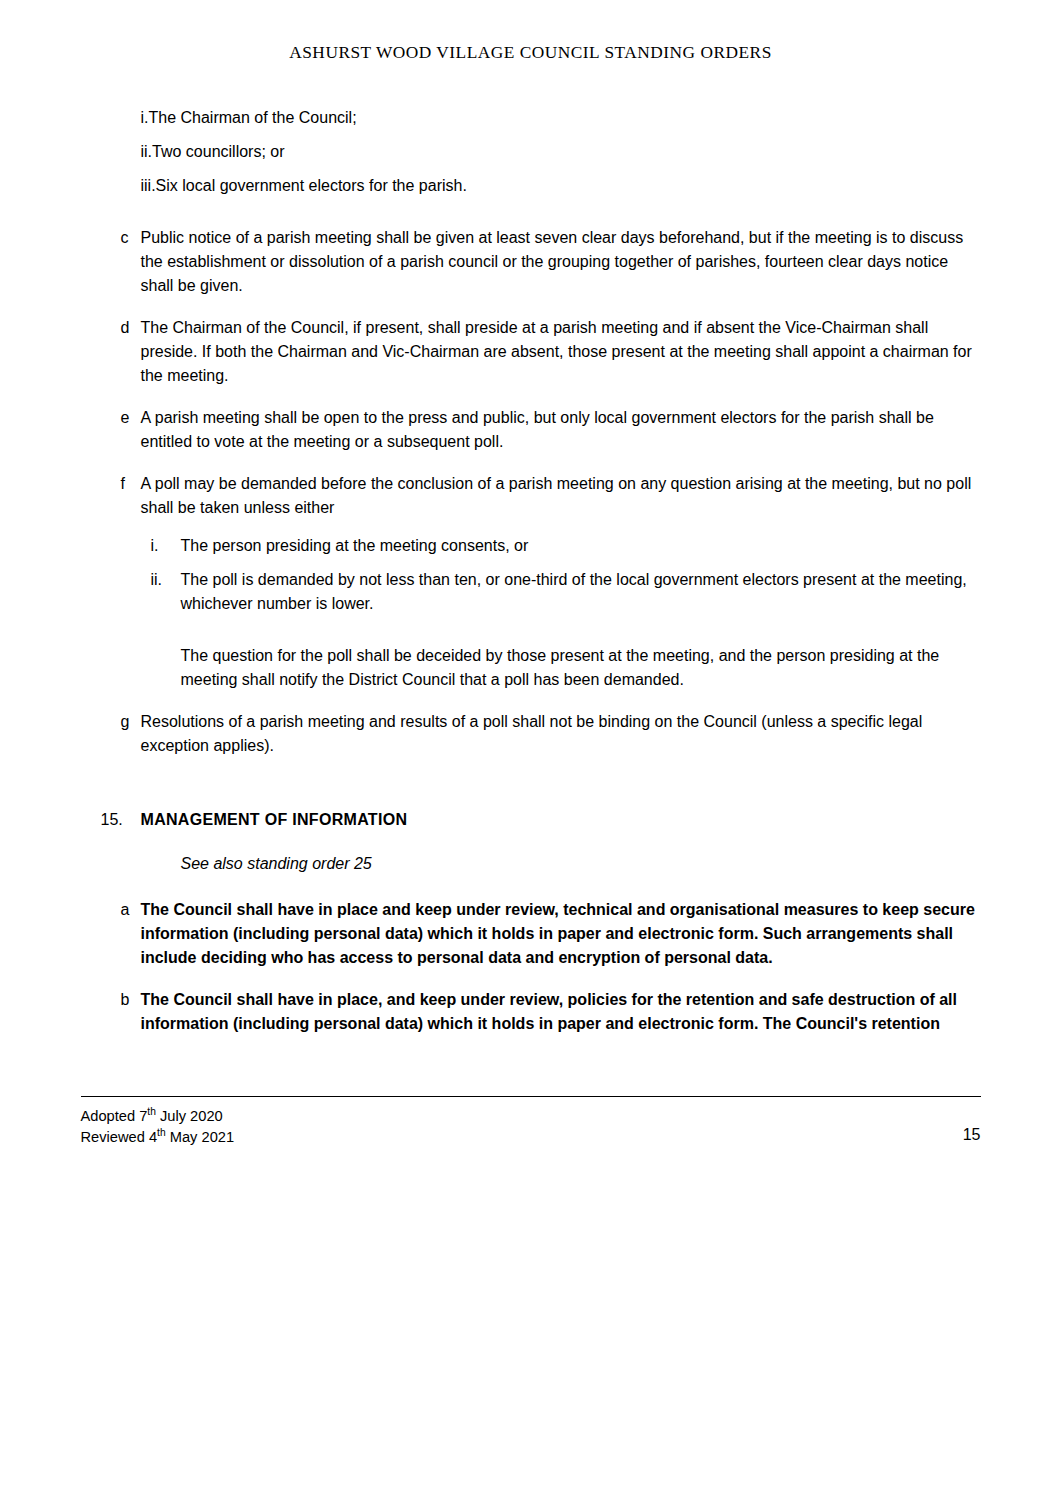ASHURST WOOD VILLAGE COUNCIL STANDING ORDERS
i.
The Chairman of the Council;
ii.
Two councillors; or
iii.
Six local government electors for the parish.
c
Public notice of a parish meeting shall be given at least seven clear days beforehand, but if the meeting is to discuss the establishment or dissolution of a parish council or the grouping together of parishes, fourteen clear days notice shall be given.
d
The Chairman of the Council, if present, shall preside at a parish meeting and if absent the Vice-Chairman shall preside. If both the Chairman and Vic-Chairman are absent, those present at the meeting shall appoint a chairman for the meeting.
e
A parish meeting shall be open to the press and public, but only local government electors for the parish shall be entitled to vote at the meeting or a subsequent poll.
f
A poll may be demanded before the conclusion of a parish meeting on any question arising at the meeting, but no poll shall be taken unless either
i.
The person presiding at the meeting consents, or
ii.
The poll is demanded by not less than ten, or one-third of the local government electors present at the meeting, whichever number is lower.
The question for the poll shall be deceided by those present at the meeting, and the person presiding at the meeting shall notify the District Council that a poll has been demanded.
g
Resolutions of a parish meeting and results of a poll shall not be binding on the Council (unless a specific legal exception applies).
15.
MANAGEMENT OF INFORMATION
See also standing order 25
a
The Council shall have in place and keep under review, technical and organisational measures to keep secure information (including personal data) which it holds in paper and electronic form. Such arrangements shall include deciding who has access to personal data and encryption of personal data.
b
The Council shall have in place, and keep under review, policies for the retention and safe destruction of all information (including personal data) which it holds in paper and electronic form. The Council's retention
Adopted 7th July 2020
Reviewed 4th May 2021
15